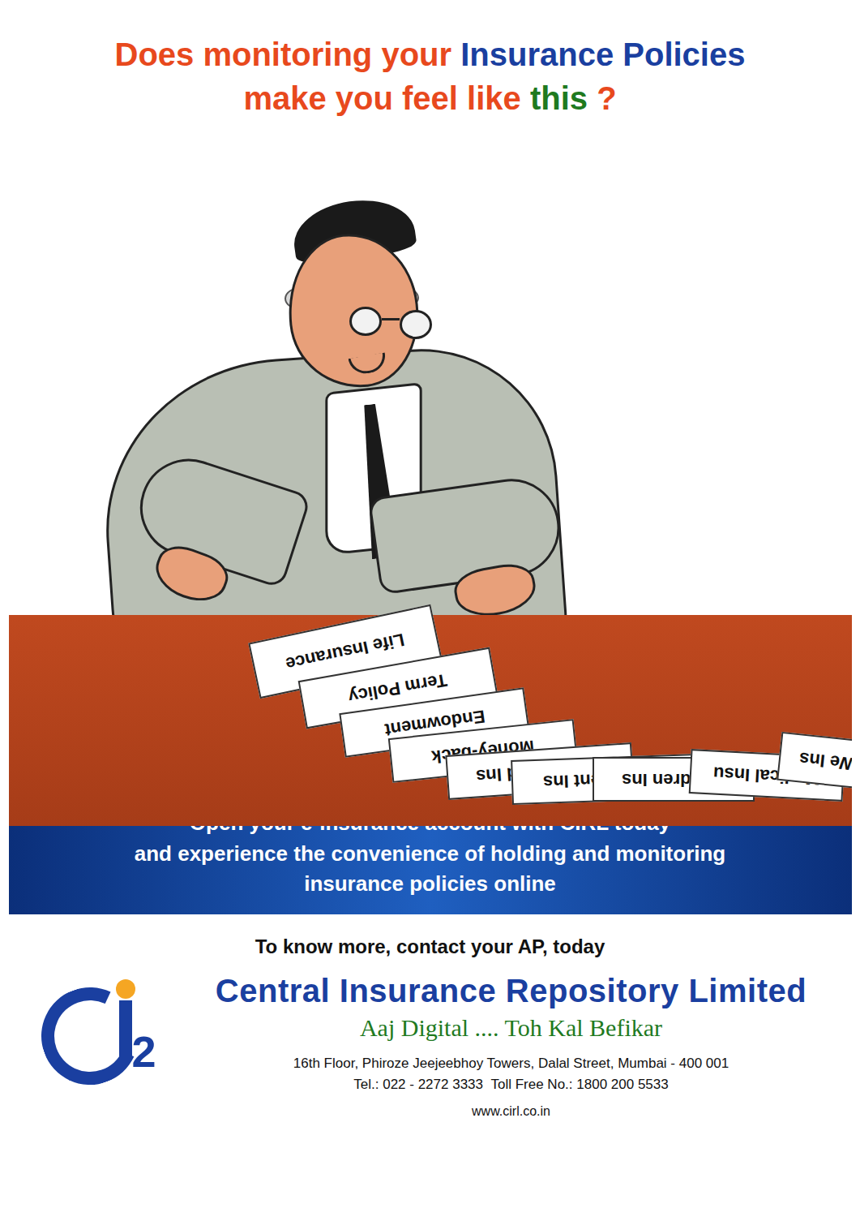Does monitoring your Insurance Policies
make you feel like this ?
∿
∿
∿
Life Insurance
Term Policy
Endowment
Money-back
Unit Linked Ins
Retirement Ins
Children Ins
Medical Insu
We Ins
Open your e-insurance account with CIRL today
and experience the convenience of holding and monitoring
insurance policies online
To know more, contact your AP, today
2
Central Insurance Repository Limited
Aaj Digital .... Toh Kal Befikar
16th Floor, Phiroze Jeejeebhoy Towers, Dalal Street, Mumbai - 400 001
Tel.: 022 - 2272 3333 Toll Free No.: 1800 200 5533
www.cirl.co.in